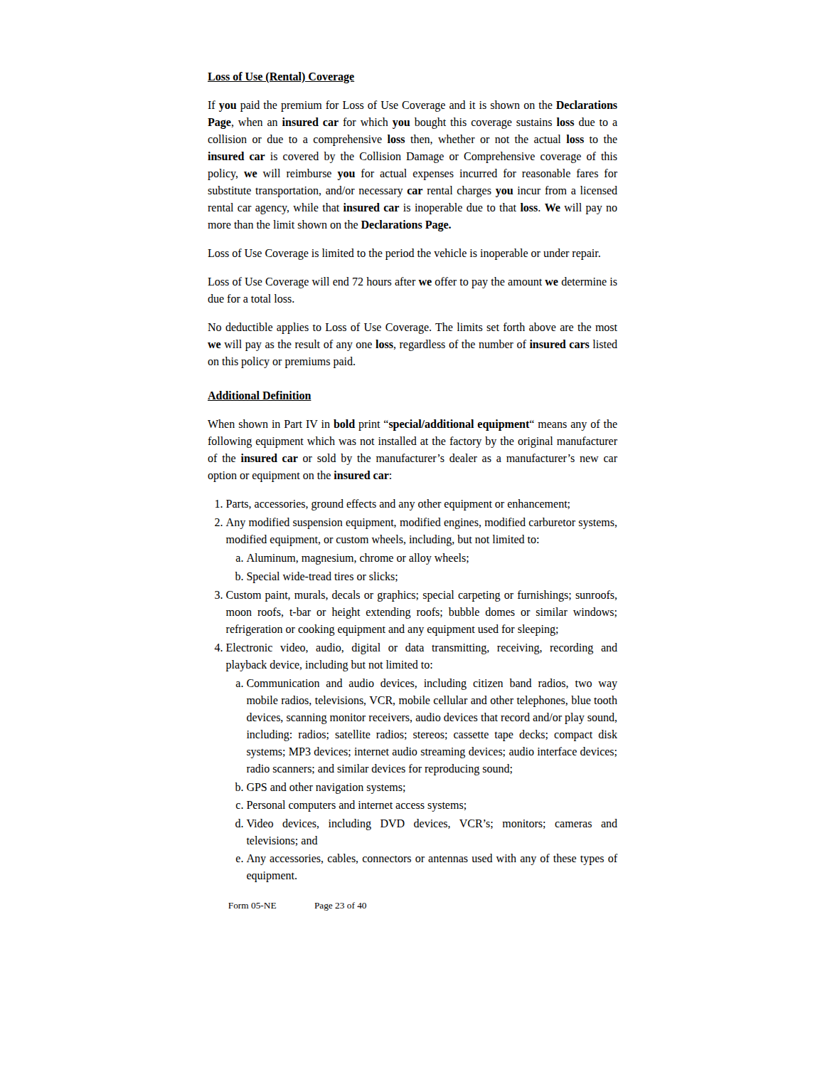Loss of Use (Rental) Coverage
If you paid the premium for Loss of Use Coverage and it is shown on the Declarations Page, when an insured car for which you bought this coverage sustains loss due to a collision or due to a comprehensive loss then, whether or not the actual loss to the insured car is covered by the Collision Damage or Comprehensive coverage of this policy, we will reimburse you for actual expenses incurred for reasonable fares for substitute transportation, and/or necessary car rental charges you incur from a licensed rental car agency, while that insured car is inoperable due to that loss. We will pay no more than the limit shown on the Declarations Page.
Loss of Use Coverage is limited to the period the vehicle is inoperable or under repair.
Loss of Use Coverage will end 72 hours after we offer to pay the amount we determine is due for a total loss.
No deductible applies to Loss of Use Coverage. The limits set forth above are the most we will pay as the result of any one loss, regardless of the number of insured cars listed on this policy or premiums paid.
Additional Definition
When shown in Part IV in bold print “special/additional equipment“ means any of the following equipment which was not installed at the factory by the original manufacturer of the insured car or sold by the manufacturer’s dealer as a manufacturer’s new car option or equipment on the insured car:
Parts, accessories, ground effects and any other equipment or enhancement;
Any modified suspension equipment, modified engines, modified carburetor systems, modified equipment, or custom wheels, including, but not limited to:
Aluminum, magnesium, chrome or alloy wheels;
Special wide-tread tires or slicks;
Custom paint, murals, decals or graphics; special carpeting or furnishings; sunroofs, moon roofs, t-bar or height extending roofs; bubble domes or similar windows; refrigeration or cooking equipment and any equipment used for sleeping;
Electronic video, audio, digital or data transmitting, receiving, recording and playback device, including but not limited to:
Communication and audio devices, including citizen band radios, two way mobile radios, televisions, VCR, mobile cellular and other telephones, blue tooth devices, scanning monitor receivers, audio devices that record and/or play sound, including: radios; satellite radios; stereos; cassette tape decks; compact disk systems; MP3 devices; internet audio streaming devices; audio interface devices; radio scanners; and similar devices for reproducing sound;
GPS and other navigation systems;
Personal computers and internet access systems;
Video devices, including DVD devices, VCR’s; monitors; cameras and televisions; and
Any accessories, cables, connectors or antennas used with any of these types of equipment.
Form 05-NE Page 23 of 40